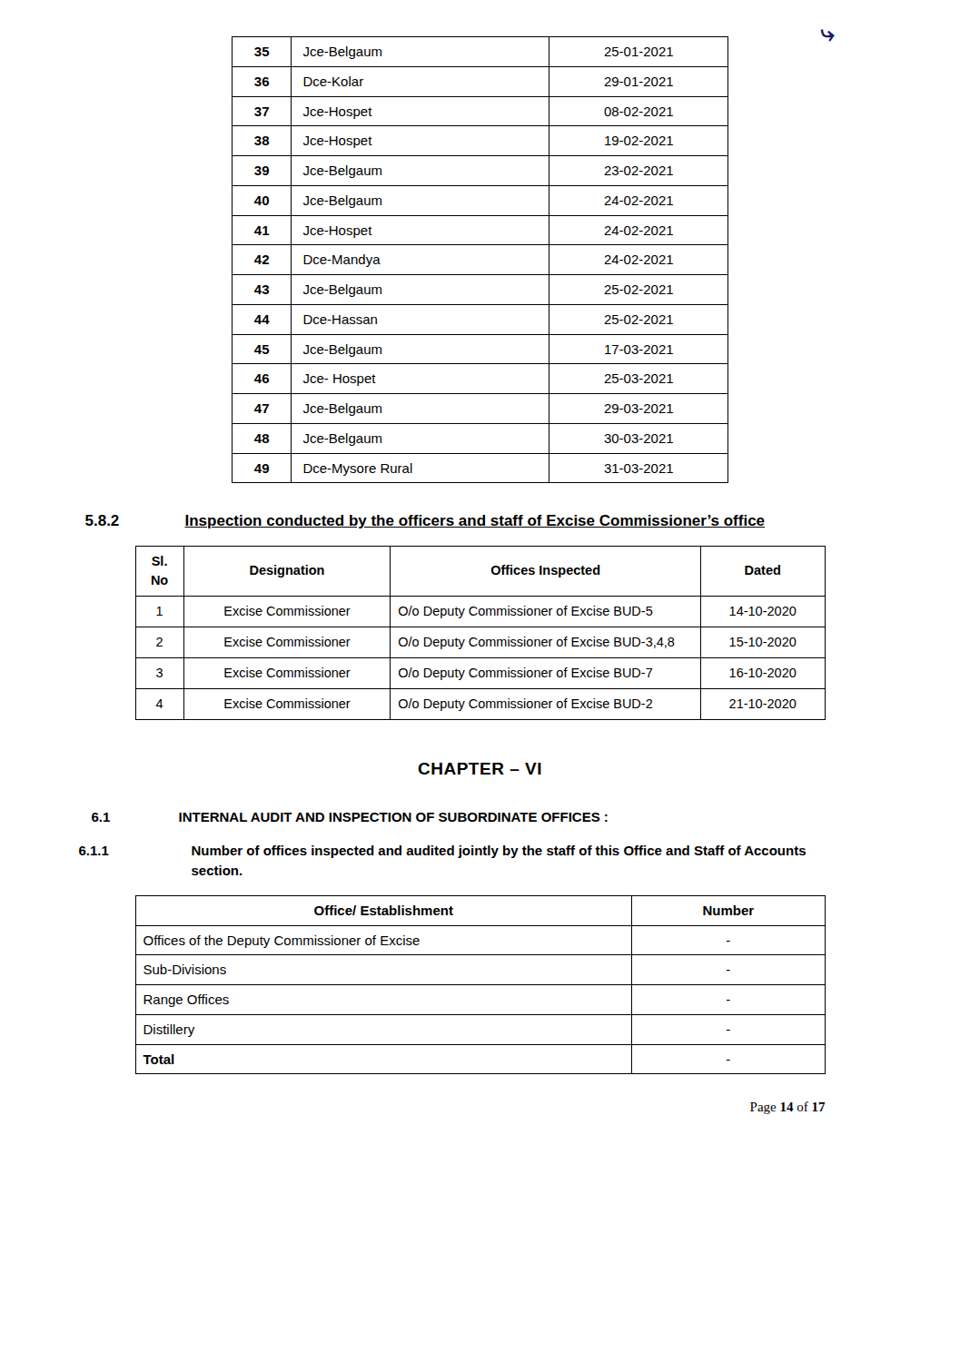⤷
| 35 | Jce-Belgaum | 25-01-2021 |
| 36 | Dce-Kolar | 29-01-2021 |
| 37 | Jce-Hospet | 08-02-2021 |
| 38 | Jce-Hospet | 19-02-2021 |
| 39 | Jce-Belgaum | 23-02-2021 |
| 40 | Jce-Belgaum | 24-02-2021 |
| 41 | Jce-Hospet | 24-02-2021 |
| 42 | Dce-Mandya | 24-02-2021 |
| 43 | Jce-Belgaum | 25-02-2021 |
| 44 | Dce-Hassan | 25-02-2021 |
| 45 | Jce-Belgaum | 17-03-2021 |
| 46 | Jce- Hospet | 25-03-2021 |
| 47 | Jce-Belgaum | 29-03-2021 |
| 48 | Jce-Belgaum | 30-03-2021 |
| 49 | Dce-Mysore Rural | 31-03-2021 |
5.8.2 Inspection conducted by the officers and staff of Excise Commissioner’s office
| Sl. No | Designation | Offices Inspected | Dated |
| --- | --- | --- | --- |
| 1 | Excise Commissioner | O/o Deputy Commissioner of Excise BUD-5 | 14-10-2020 |
| 2 | Excise Commissioner | O/o Deputy Commissioner of Excise BUD-3,4,8 | 15-10-2020 |
| 3 | Excise Commissioner | O/o Deputy Commissioner of Excise BUD-7 | 16-10-2020 |
| 4 | Excise Commissioner | O/o Deputy Commissioner of Excise BUD-2 | 21-10-2020 |
CHAPTER – VI
6.1 INTERNAL AUDIT AND INSPECTION OF SUBORDINATE OFFICES :
6.1.1 Number of offices inspected and audited jointly by the staff of this Office and Staff of Accounts section.
| Office/ Establishment | Number |
| --- | --- |
| Offices of the Deputy Commissioner of Excise | - |
| Sub-Divisions | - |
| Range Offices | - |
| Distillery | - |
| Total | - |
Page 14 of 17